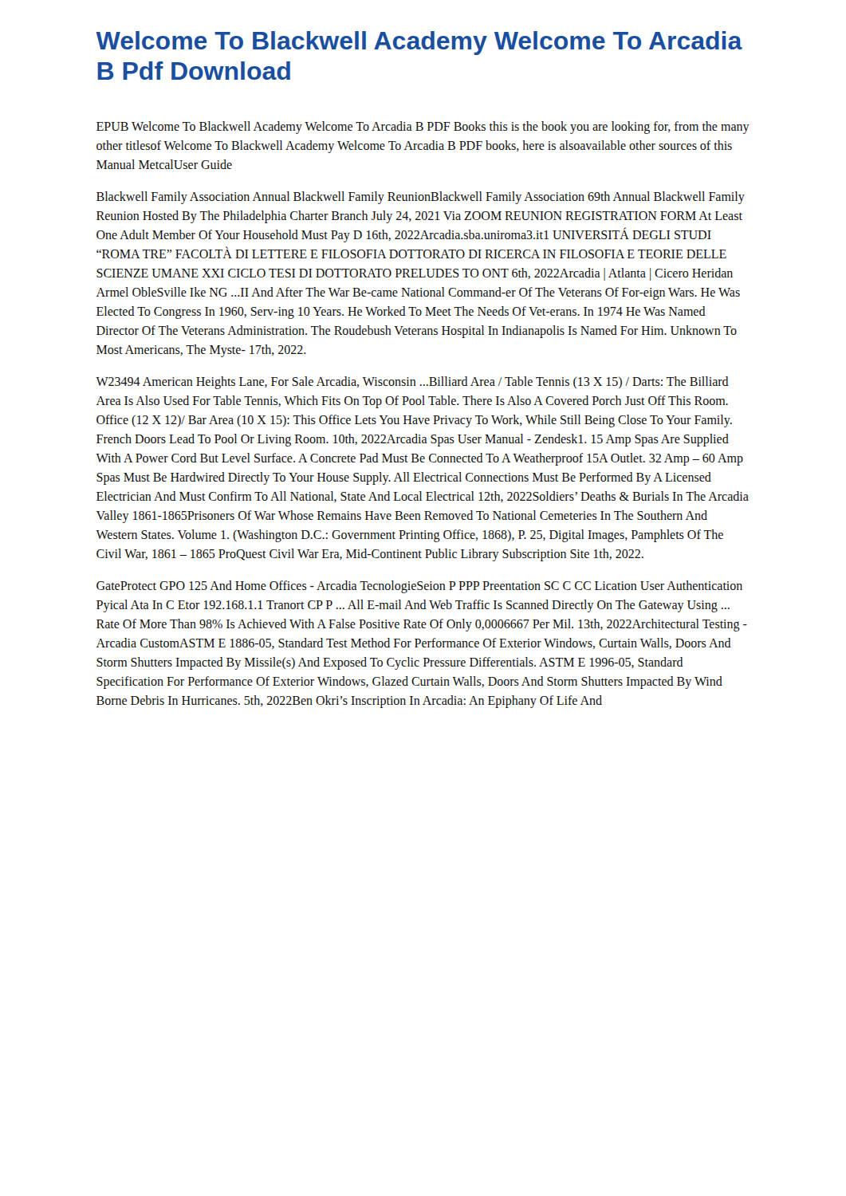Welcome To Blackwell Academy Welcome To Arcadia B Pdf Download
EPUB Welcome To Blackwell Academy Welcome To Arcadia B PDF Books this is the book you are looking for, from the many other titlesof Welcome To Blackwell Academy Welcome To Arcadia B PDF books, here is alsoavailable other sources of this Manual MetcalUser Guide
Blackwell Family Association Annual Blackwell Family ReunionBlackwell Family Association 69th Annual Blackwell Family Reunion Hosted By The Philadelphia Charter Branch July 24, 2021 Via ZOOM REUNION REGISTRATION FORM At Least One Adult Member Of Your Household Must Pay D 16th, 2022 Arcadia.sba.uniroma3.it1 UNIVERSITÁ DEGLI STUDI “ROMA TRE” FACOLTÀ DI LETTERE E FILOSOFIA DOTTORATO DI RICERCA IN FILOSOFIA E TEORIE DELLE SCIENZE UMANE XXI CICLO TESI DI DOTTORATO PRELUDES TO ONT 6th, 2022 Arcadia | Atlanta | Cicero Heridan Armel ObleSville Ike NG ...II And After The War Be-came National Command-er Of The Veterans Of For-eign Wars. He Was Elected To Congress In 1960, Serv-ing 10 Years. He Worked To Meet The Needs Of Vet-erans. In 1974 He Was Named Director Of The Veterans Administration. The Roudebush Veterans Hospital In Indianapolis Is Named For Him. Unknown To Most Americans, The Myste- 17th, 2022.
W23494 American Heights Lane, For Sale Arcadia, Wisconsin ...Billiard Area / Table Tennis (13 X 15) / Darts: The Billiard Area Is Also Used For Table Tennis, Which Fits On Top Of Pool Table. There Is Also A Covered Porch Just Off This Room. Office (12 X 12)/ Bar Area (10 X 15): This Office Lets You Have Privacy To Work, While Still Being Close To Your Family. French Doors Lead To Pool Or Living Room. 10th, 2022 Arcadia Spas User Manual - Zendesk1. 15 Amp Spas Are Supplied With A Power Cord But Level Surface. A Concrete Pad Must Be Connected To A Weatherproof 15A Outlet. 32 Amp – 60 Amp Spas Must Be Hardwired Directly To Your House Supply. All Electrical Connections Must Be Performed By A Licensed Electrician And Must Confirm To All National, State And Local Electrical 12th, 2022 Soldiers’ Deaths & Burials In The Arcadia Valley 1861-1865Prisoners Of War Whose Remains Have Been Removed To National Cemeteries In The Southern And Western States. Volume 1. (Washington D.C.: Government Printing Office, 1868), P. 25, Digital Images, Pamphlets Of The Civil War, 1861 – 1865 ProQuest Civil War Era, Mid-Continent Public Library Subscription Site 1th, 2022.
GateProtect GPO 125 And Home Offices - Arcadia TecnologieSeion P PPP Preentation SC C CC Lication User Authentication Pyical Ata In C Etor 192.168.1.1 Tranort CP P ... All E-mail And Web Traffic Is Scanned Directly On The Gateway Using ... Rate Of More Than 98% Is Achieved With A False Positive Rate Of Only 0,0006667 Per Mil. 13th, 2022 Architectural Testing - Arcadia CustomASTM E 1886-05, Standard Test Method For Performance Of Exterior Windows, Curtain Walls, Doors And Storm Shutters Impacted By Missile(s) And Exposed To Cyclic Pressure Differentials. ASTM E 1996-05, Standard Specification For Performance Of Exterior Windows, Glazed Curtain Walls, Doors And Storm Shutters Impacted By Wind Borne Debris In Hurricanes. 5th, 2022 Ben Okri’s Inscription In Arcadia: An Epiphany Of Life And